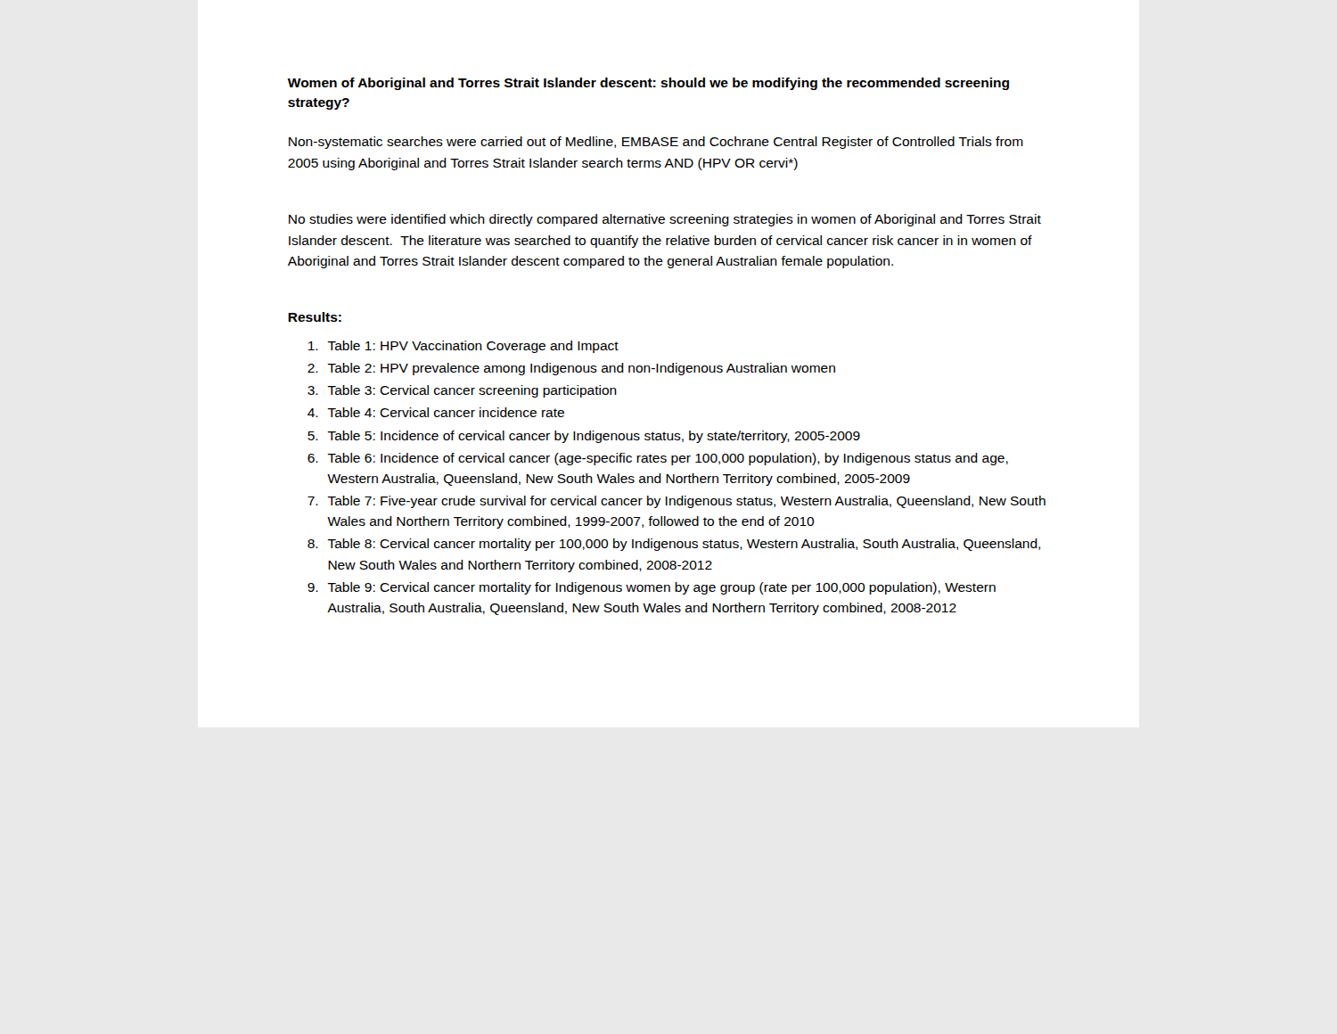Women of Aboriginal and Torres Strait Islander descent: should we be modifying the recommended screening strategy?
Non-systematic searches were carried out of Medline, EMBASE and Cochrane Central Register of Controlled Trials from 2005 using Aboriginal and Torres Strait Islander search terms AND (HPV OR cervi*)
No studies were identified which directly compared alternative screening strategies in women of Aboriginal and Torres Strait Islander descent. The literature was searched to quantify the relative burden of cervical cancer risk cancer in in women of Aboriginal and Torres Strait Islander descent compared to the general Australian female population.
Results:
Table 1: HPV Vaccination Coverage and Impact
Table 2: HPV prevalence among Indigenous and non-Indigenous Australian women
Table 3: Cervical cancer screening participation
Table 4: Cervical cancer incidence rate
Table 5: Incidence of cervical cancer by Indigenous status, by state/territory, 2005-2009
Table 6: Incidence of cervical cancer (age-specific rates per 100,000 population), by Indigenous status and age, Western Australia, Queensland, New South Wales and Northern Territory combined, 2005-2009
Table 7: Five-year crude survival for cervical cancer by Indigenous status, Western Australia, Queensland, New South Wales and Northern Territory combined, 1999-2007, followed to the end of 2010
Table 8: Cervical cancer mortality per 100,000 by Indigenous status, Western Australia, South Australia, Queensland, New South Wales and Northern Territory combined, 2008-2012
Table 9: Cervical cancer mortality for Indigenous women by age group (rate per 100,000 population), Western Australia, South Australia, Queensland, New South Wales and Northern Territory combined, 2008-2012